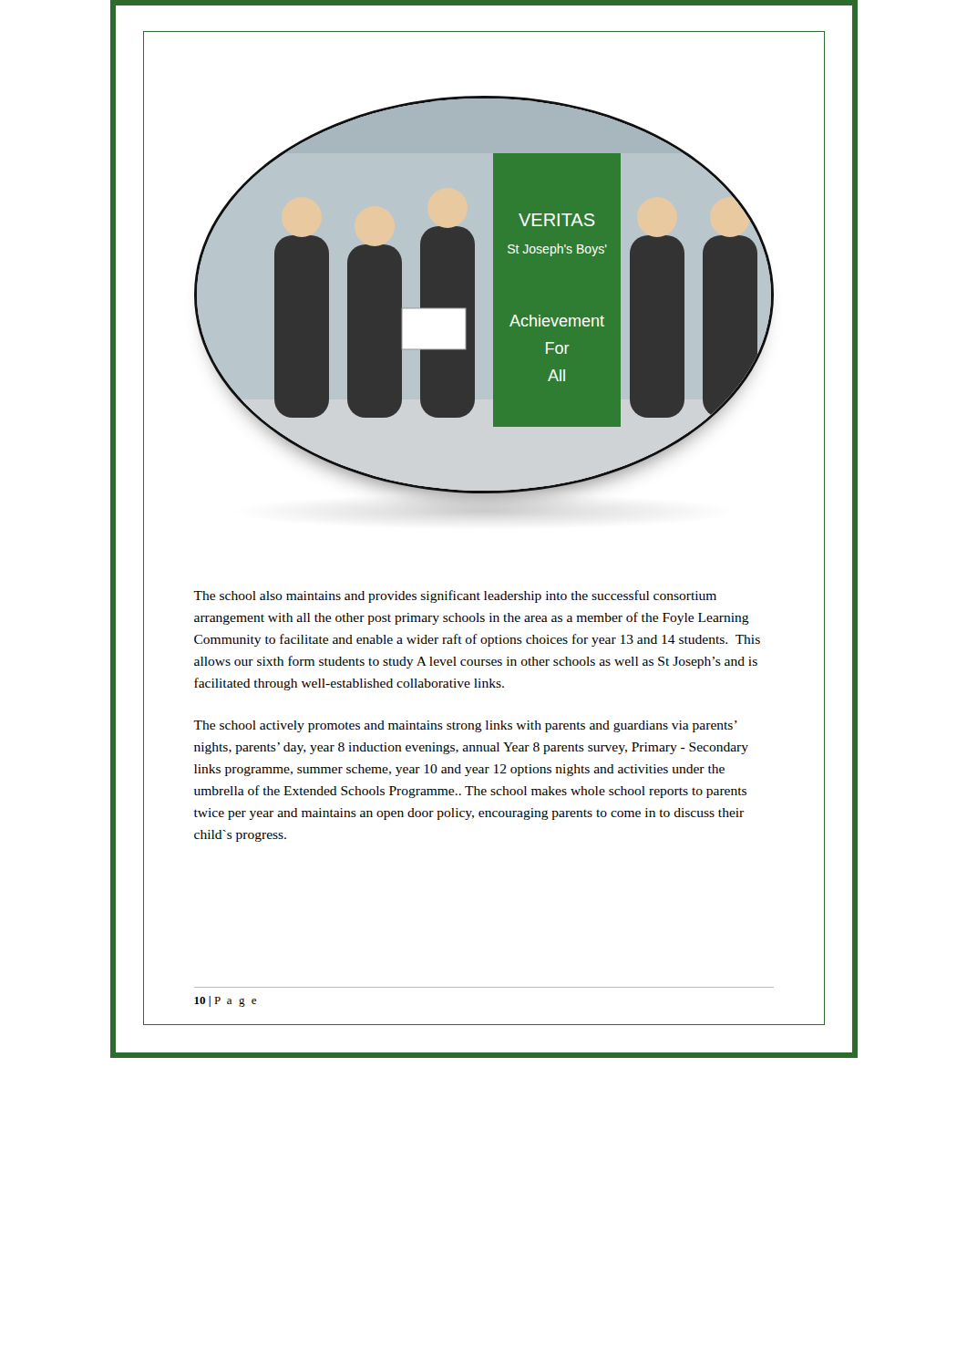The school also maintains and provides significant leadership into the successful consortium arrangement with all the other post primary schools in the area as a member of the Foyle Learning Community to facilitate and enable a wider raft of options choices for year 13 and 14 students. This allows our sixth form students to study A level courses in other schools as well as St Joseph’s and is facilitated through well-established collaborative links.
The school actively promotes and maintains strong links with parents and guardians via parents’ nights, parents’ day, year 8 induction evenings, annual Year 8 parents survey, Primary - Secondary links programme, summer scheme, year 10 and year 12 options nights and activities under the umbrella of the Extended Schools Programme.. The school makes whole school reports to parents twice per year and maintains an open door policy, encouraging parents to come in to discuss their child`s progress.
10 | P a g e